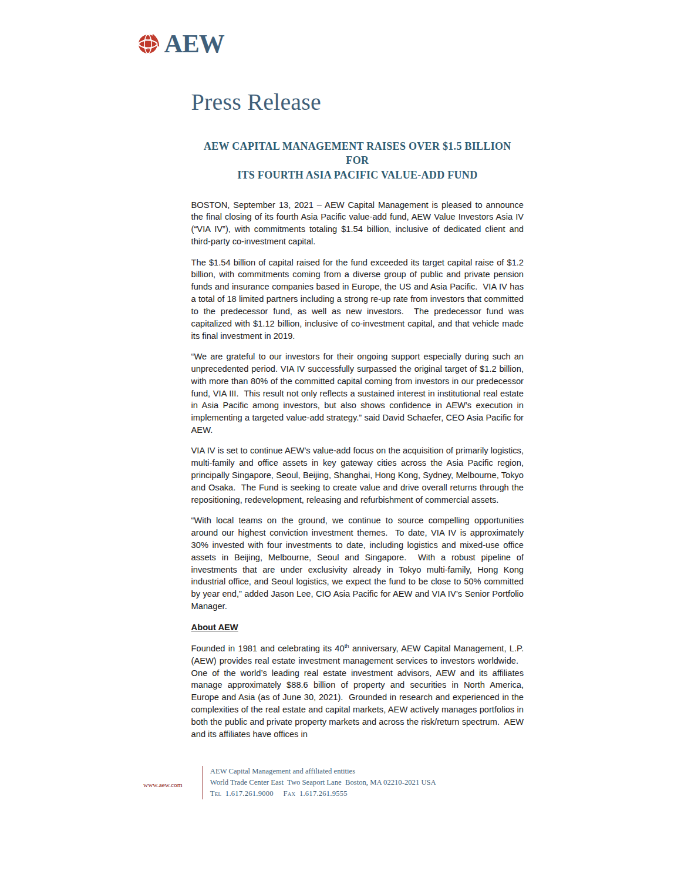AEW
Press Release
AEW Capital Management Raises Over $1.5 Billion for
Its Fourth Asia Pacific Value-Add Fund
BOSTON, September 13, 2021 – AEW Capital Management is pleased to announce the final closing of its fourth Asia Pacific value-add fund, AEW Value Investors Asia IV (“VIA IV”), with commitments totaling $1.54 billion, inclusive of dedicated client and third-party co-investment capital.
The $1.54 billion of capital raised for the fund exceeded its target capital raise of $1.2 billion, with commitments coming from a diverse group of public and private pension funds and insurance companies based in Europe, the US and Asia Pacific. VIA IV has a total of 18 limited partners including a strong re-up rate from investors that committed to the predecessor fund, as well as new investors. The predecessor fund was capitalized with $1.12 billion, inclusive of co-investment capital, and that vehicle made its final investment in 2019.
“We are grateful to our investors for their ongoing support especially during such an unprecedented period. VIA IV successfully surpassed the original target of $1.2 billion, with more than 80% of the committed capital coming from investors in our predecessor fund, VIA III. This result not only reflects a sustained interest in institutional real estate in Asia Pacific among investors, but also shows confidence in AEW’s execution in implementing a targeted value-add strategy.” said David Schaefer, CEO Asia Pacific for AEW.
VIA IV is set to continue AEW’s value-add focus on the acquisition of primarily logistics, multi-family and office assets in key gateway cities across the Asia Pacific region, principally Singapore, Seoul, Beijing, Shanghai, Hong Kong, Sydney, Melbourne, Tokyo and Osaka. The Fund is seeking to create value and drive overall returns through the repositioning, redevelopment, releasing and refurbishment of commercial assets.
“With local teams on the ground, we continue to source compelling opportunities around our highest conviction investment themes. To date, VIA IV is approximately 30% invested with four investments to date, including logistics and mixed-use office assets in Beijing, Melbourne, Seoul and Singapore. With a robust pipeline of investments that are under exclusivity already in Tokyo multi-family, Hong Kong industrial office, and Seoul logistics, we expect the fund to be close to 50% committed by year end,” added Jason Lee, CIO Asia Pacific for AEW and VIA IV’s Senior Portfolio Manager.
About AEW
Founded in 1981 and celebrating its 40th anniversary, AEW Capital Management, L.P. (AEW) provides real estate investment management services to investors worldwide. One of the world’s leading real estate investment advisors, AEW and its affiliates manage approximately $88.6 billion of property and securities in North America, Europe and Asia (as of June 30, 2021). Grounded in research and experienced in the complexities of the real estate and capital markets, AEW actively manages portfolios in both the public and private property markets and across the risk/return spectrum. AEW and its affiliates have offices in
www.aew.com
AEW Capital Management and affiliated entities
World Trade Center East Two Seaport Lane Boston, MA 02210-2021 USA
Tel 1.617.261.9000 Fax 1.617.261.9555